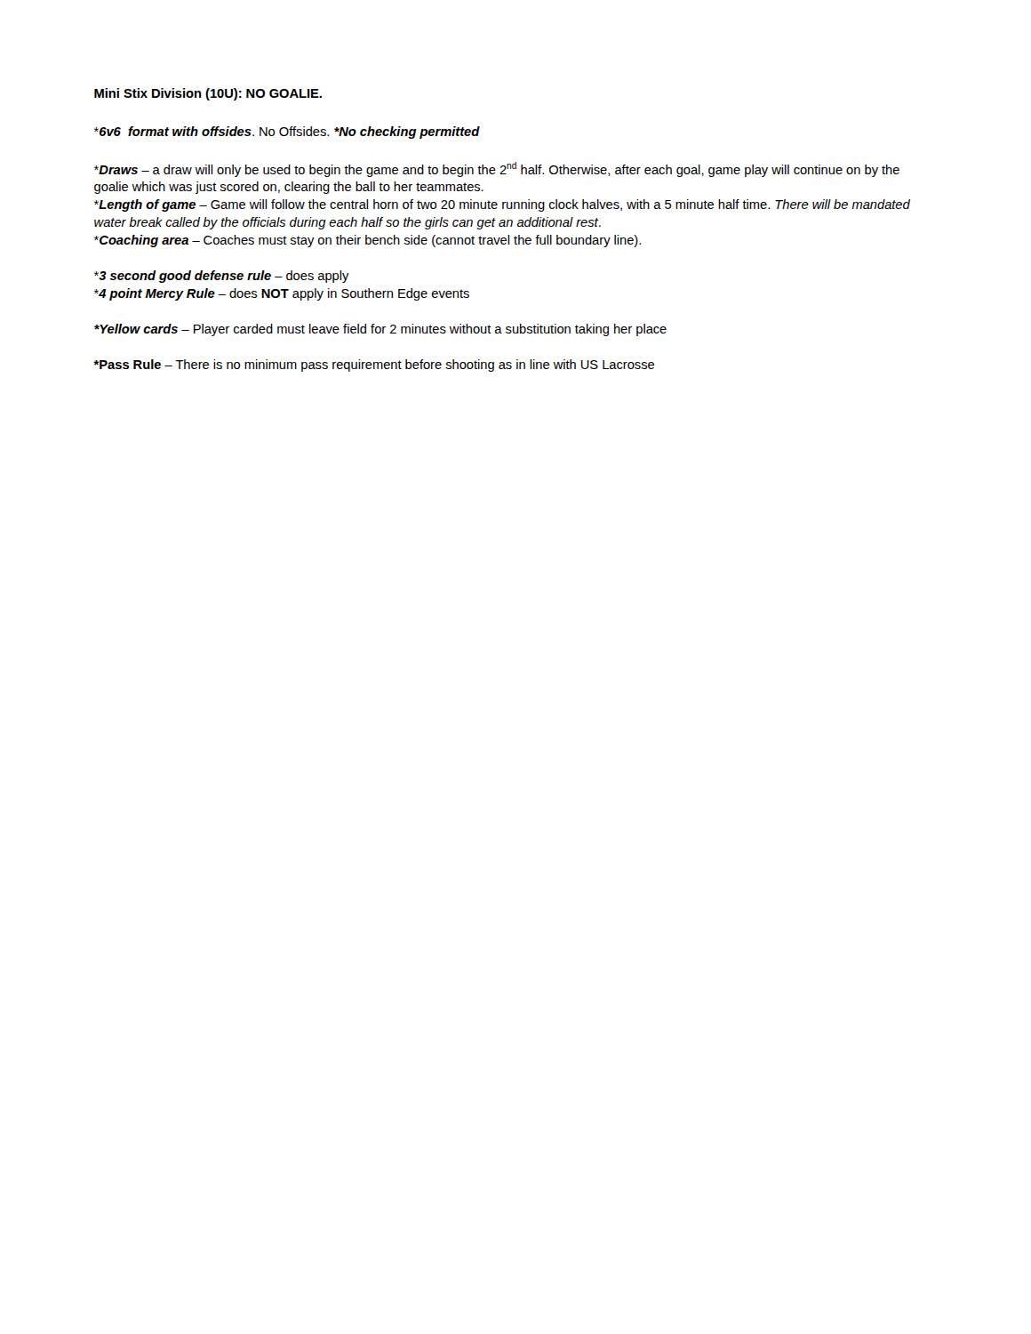Mini Stix Division (10U): NO GOALIE.
*6v6 format with offsides. No Offsides. *No checking permitted
*Draws – a draw will only be used to begin the game and to begin the 2nd half. Otherwise, after each goal, game play will continue on by the goalie which was just scored on, clearing the ball to her teammates.
*Length of game – Game will follow the central horn of two 20 minute running clock halves, with a 5 minute half time. There will be mandated water break called by the officials during each half so the girls can get an additional rest.
*Coaching area – Coaches must stay on their bench side (cannot travel the full boundary line).
*3 second good defense rule – does apply
*4 point Mercy Rule – does NOT apply in Southern Edge events
*Yellow cards – Player carded must leave field for 2 minutes without a substitution taking her place
*Pass Rule – There is no minimum pass requirement before shooting as in line with US Lacrosse